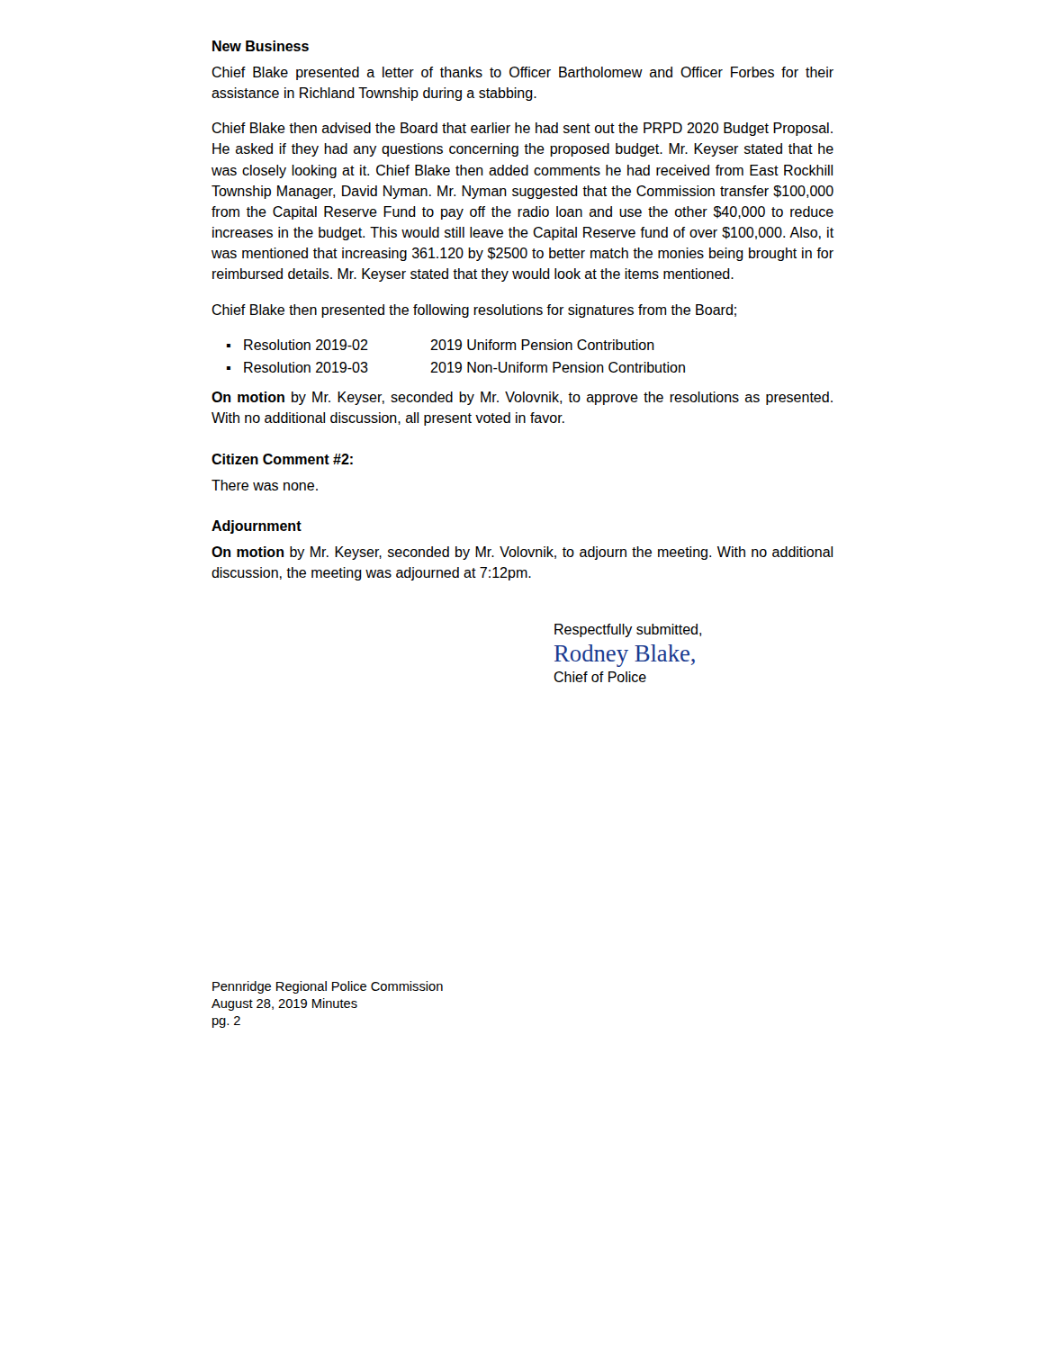New Business
Chief Blake presented a letter of thanks to Officer Bartholomew and Officer Forbes for their assistance in Richland Township during a stabbing.
Chief Blake then advised the Board that earlier he had sent out the PRPD 2020 Budget Proposal. He asked if they had any questions concerning the proposed budget. Mr. Keyser stated that he was closely looking at it. Chief Blake then added comments he had received from East Rockhill Township Manager, David Nyman. Mr. Nyman suggested that the Commission transfer $100,000 from the Capital Reserve Fund to pay off the radio loan and use the other $40,000 to reduce increases in the budget. This would still leave the Capital Reserve fund of over $100,000. Also, it was mentioned that increasing 361.120 by $2500 to better match the monies being brought in for reimbursed details. Mr. Keyser stated that they would look at the items mentioned.
Chief Blake then presented the following resolutions for signatures from the Board;
Resolution 2019-022019 Uniform Pension Contribution
Resolution 2019-032019 Non-Uniform Pension Contribution
On motion by Mr. Keyser, seconded by Mr. Volovnik, to approve the resolutions as presented. With no additional discussion, all present voted in favor.
Citizen Comment #2:
There was none.
Adjournment
On motion by Mr. Keyser, seconded by Mr. Volovnik, to adjourn the meeting. With no additional discussion, the meeting was adjourned at 7:12pm.
Respectfully submitted,
Rodney Blake,
Chief of Police
Pennridge Regional Police Commission
August 28, 2019 Minutes
pg. 2